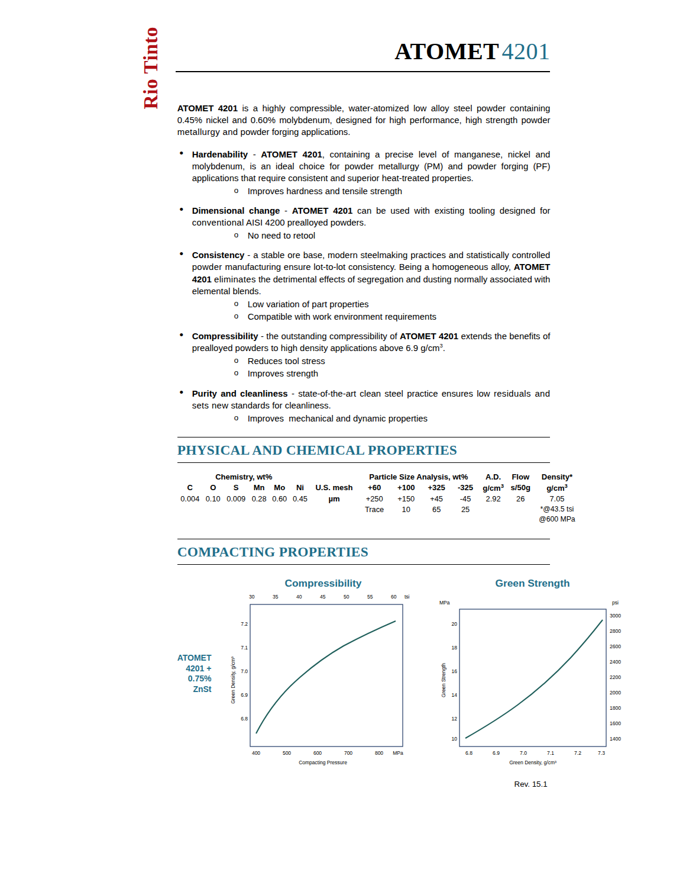Rio Tinto
ATOMET 4201
ATOMET 4201 is a highly compressible, water-atomized low alloy steel powder containing 0.45% nickel and 0.60% molybdenum, designed for high performance, high strength powder metallurgy and powder forging applications.
Hardenability - ATOMET 4201, containing a precise level of manganese, nickel and molybdenum, is an ideal choice for powder metallurgy (PM) and powder forging (PF) applications that require consistent and superior heat-treated properties.
Improves hardness and tensile strength
Dimensional change - ATOMET 4201 can be used with existing tooling designed for conventional AISI 4200 prealloyed powders.
No need to retool
Consistency - a stable ore base, modern steelmaking practices and statistically controlled powder manufacturing ensure lot-to-lot consistency. Being a homogeneous alloy, ATOMET 4201 eliminates the detrimental effects of segregation and dusting normally associated with elemental blends.
Low variation of part properties
Compatible with work environment requirements
Compressibility - the outstanding compressibility of ATOMET 4201 extends the benefits of prealloyed powders to high density applications above 6.9 g/cm3.
Reduces tool stress
Improves strength
Purity and cleanliness - state-of-the-art clean steel practice ensures low residuals and sets new standards for cleanliness.
Improves mechanical and dynamic properties
PHYSICAL AND CHEMICAL PROPERTIES
| Chemistry, wt% | | Particle Size Analysis, wt% | A.D. | Flow | Density* |
| C | O | S | Mn | Mo | Ni | U.S. mesh | +60 | +100 | +325 | -325 | g/cm 3 | s/50g | g/cm 3 |
| 0.004 | 0.10 | 0.009 | 0.28 | 0.60 | 0.45 | µm | +250 | +150 | +45 | -45 | 2.92 | 26 | 7.05 |
| | | Trace | 10 | 65 | 25 | | | *@43.5 tsi |
| | @600 MPa |
COMPACTING PROPERTIES
ATOMET 4201 +
0.75% ZnSt
Compressibility
30 35 40 45 50 55 60 tsi 7.2 7.1 7.0 6.9 6.8 Green Density, g/cm³ 400 500 600 700 800 MPa Compacting Pressure
Green Strength
MPa psi 20 18 16 14 12 10 3000 2800 2600 2400 2200 2000 1800 1600 1400 Green Strength 6.8 6.9 7.0 7.1 7.2 7.3 Green Density, g/cm³
Rev. 15.1